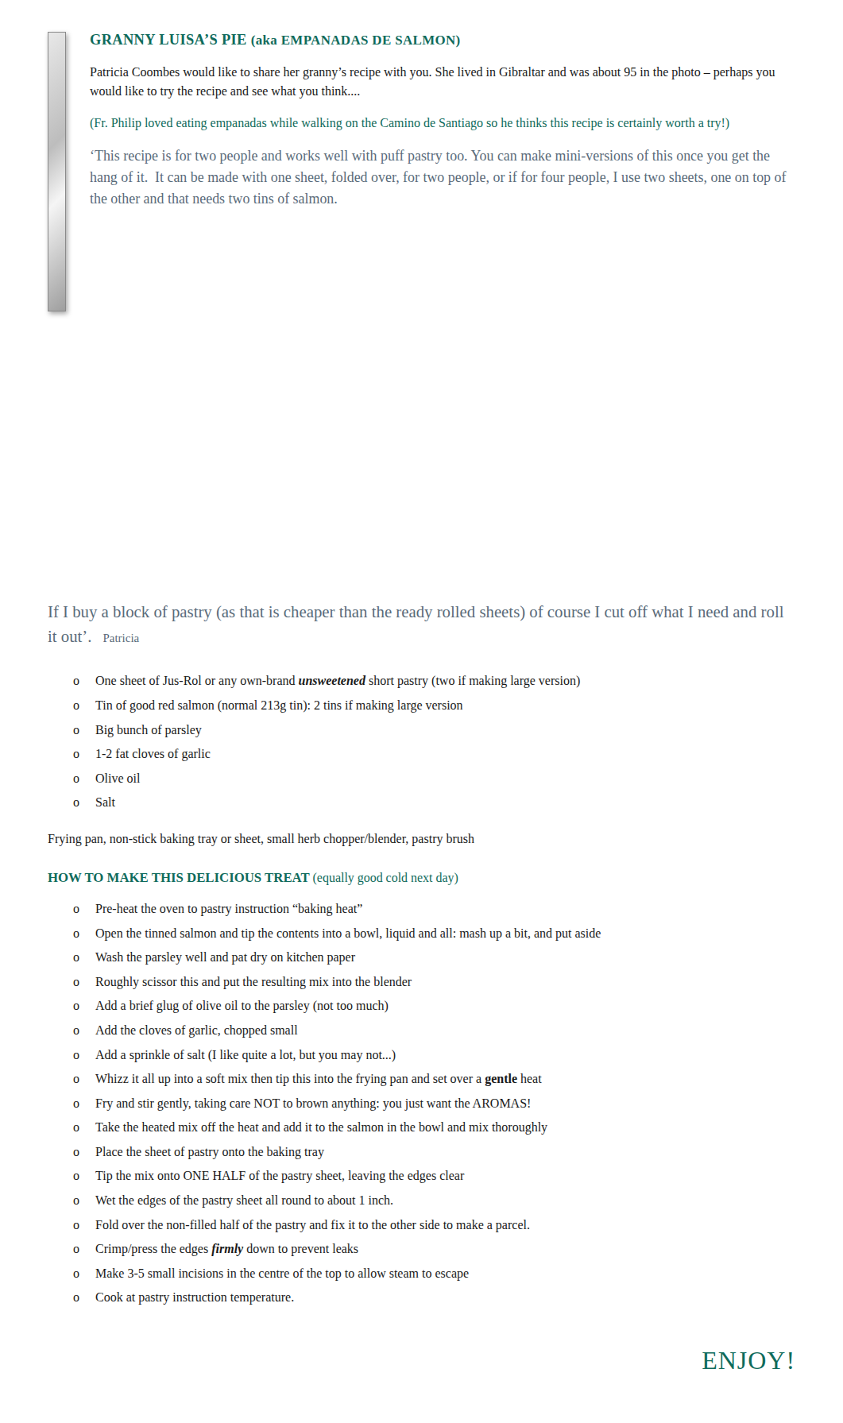GRANNY LUISA’S PIE (aka EMPANADAS DE SALMON)
Patricia Coombes would like to share her granny’s recipe with you. She lived in Gibraltar and was about 95 in the photo – perhaps you would like to try the recipe and see what you think....
(Fr. Philip loved eating empanadas while walking on the Camino de Santiago so he thinks this recipe is certainly worth a try!)
‘This recipe is for two people and works well with puff pastry too. You can make mini-versions of this once you get the hang of it. It can be made with one sheet, folded over, for two people, or if for four people, I use two sheets, one on top of the other and that needs two tins of salmon.
If I buy a block of pastry (as that is cheaper than the ready rolled sheets) of course I cut off what I need and roll it out’.Patricia
One sheet of Jus-Rol or any own-brand unsweetened short pastry (two if making large version)
Tin of good red salmon (normal 213g tin): 2 tins if making large version
Big bunch of parsley
1-2 fat cloves of garlic
Olive oil
Salt
Frying pan, non-stick baking tray or sheet, small herb chopper/blender, pastry brush
HOW TO MAKE THIS DELICIOUS TREAT (equally good cold next day)
Pre-heat the oven to pastry instruction “baking heat”
Open the tinned salmon and tip the contents into a bowl, liquid and all: mash up a bit, and put aside
Wash the parsley well and pat dry on kitchen paper
Roughly scissor this and put the resulting mix into the blender
Add a brief glug of olive oil to the parsley (not too much)
Add the cloves of garlic, chopped small
Add a sprinkle of salt (I like quite a lot, but you may not...)
Whizz it all up into a soft mix then tip this into the frying pan and set over a gentle heat
Fry and stir gently, taking care NOT to brown anything: you just want the AROMAS!
Take the heated mix off the heat and add it to the salmon in the bowl and mix thoroughly
Place the sheet of pastry onto the baking tray
Tip the mix onto ONE HALF of the pastry sheet, leaving the edges clear
Wet the edges of the pastry sheet all round to about 1 inch.
Fold over the non-filled half of the pastry and fix it to the other side to make a parcel.
Crimp/press the edges firmly down to prevent leaks
Make 3-5 small incisions in the centre of the top to allow steam to escape
Cook at pastry instruction temperature.
ENJOY!